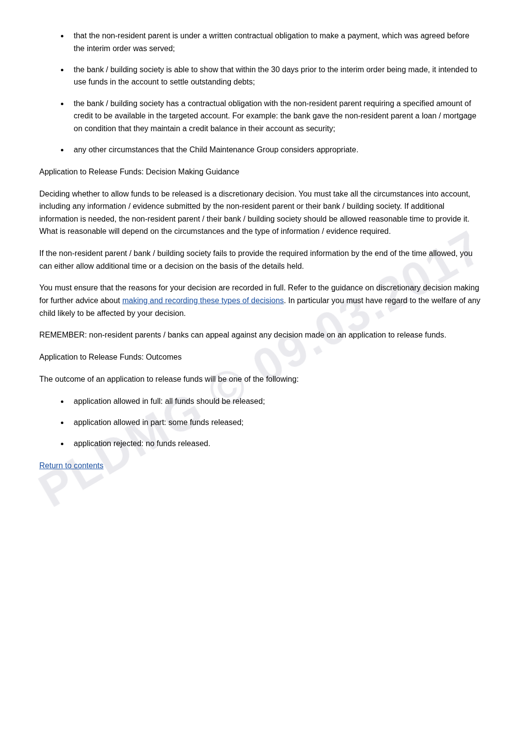PLDMG © 09.03.2017
that the non-resident parent is under a written contractual obligation to make a payment, which was agreed before the interim order was served;
the bank / building society is able to show that within the 30 days prior to the interim order being made, it intended to use funds in the account to settle outstanding debts;
the bank / building society has a contractual obligation with the non-resident parent requiring a specified amount of credit to be available in the targeted account. For example: the bank gave the non-resident parent a loan / mortgage on condition that they maintain a credit balance in their account as security;
any other circumstances that the Child Maintenance Group considers appropriate.
Application to Release Funds: Decision Making Guidance
Deciding whether to allow funds to be released is a discretionary decision. You must take all the circumstances into account, including any information / evidence submitted by the non-resident parent or their bank / building society. If additional information is needed, the non-resident parent / their bank / building society should be allowed reasonable time to provide it. What is reasonable will depend on the circumstances and the type of information / evidence required.
If the non-resident parent / bank / building society fails to provide the required information by the end of the time allowed, you can either allow additional time or a decision on the basis of the details held.
You must ensure that the reasons for your decision are recorded in full. Refer to the guidance on discretionary decision making for further advice about making and recording these types of decisions. In particular you must have regard to the welfare of any child likely to be affected by your decision.
REMEMBER: non-resident parents / banks can appeal against any decision made on an application to release funds.
Application to Release Funds: Outcomes
The outcome of an application to release funds will be one of the following:
application allowed in full: all funds should be released;
application allowed in part: some funds released;
application rejected: no funds released.
Return to contents